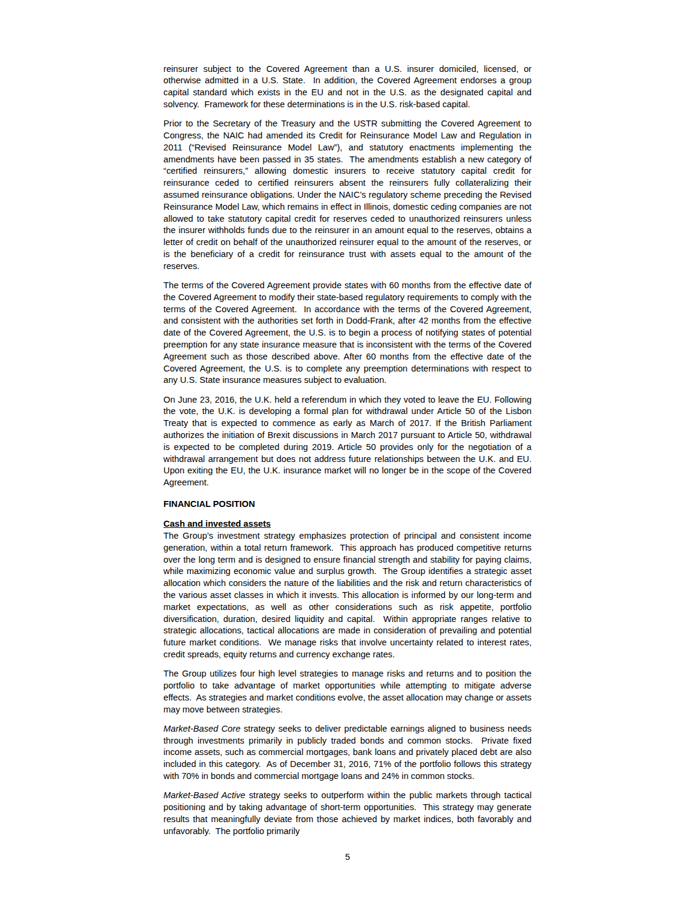reinsurer subject to the Covered Agreement than a U.S. insurer domiciled, licensed, or otherwise admitted in a U.S. State. In addition, the Covered Agreement endorses a group capital standard which exists in the EU and not in the U.S. as the designated capital and solvency. Framework for these determinations is in the U.S. risk-based capital.
Prior to the Secretary of the Treasury and the USTR submitting the Covered Agreement to Congress, the NAIC had amended its Credit for Reinsurance Model Law and Regulation in 2011 (“Revised Reinsurance Model Law”), and statutory enactments implementing the amendments have been passed in 35 states. The amendments establish a new category of “certified reinsurers,” allowing domestic insurers to receive statutory capital credit for reinsurance ceded to certified reinsurers absent the reinsurers fully collateralizing their assumed reinsurance obligations. Under the NAIC’s regulatory scheme preceding the Revised Reinsurance Model Law, which remains in effect in Illinois, domestic ceding companies are not allowed to take statutory capital credit for reserves ceded to unauthorized reinsurers unless the insurer withholds funds due to the reinsurer in an amount equal to the reserves, obtains a letter of credit on behalf of the unauthorized reinsurer equal to the amount of the reserves, or is the beneficiary of a credit for reinsurance trust with assets equal to the amount of the reserves.
The terms of the Covered Agreement provide states with 60 months from the effective date of the Covered Agreement to modify their state-based regulatory requirements to comply with the terms of the Covered Agreement. In accordance with the terms of the Covered Agreement, and consistent with the authorities set forth in Dodd-Frank, after 42 months from the effective date of the Covered Agreement, the U.S. is to begin a process of notifying states of potential preemption for any state insurance measure that is inconsistent with the terms of the Covered Agreement such as those described above. After 60 months from the effective date of the Covered Agreement, the U.S. is to complete any preemption determinations with respect to any U.S. State insurance measures subject to evaluation.
On June 23, 2016, the U.K. held a referendum in which they voted to leave the EU. Following the vote, the U.K. is developing a formal plan for withdrawal under Article 50 of the Lisbon Treaty that is expected to commence as early as March of 2017. If the British Parliament authorizes the initiation of Brexit discussions in March 2017 pursuant to Article 50, withdrawal is expected to be completed during 2019. Article 50 provides only for the negotiation of a withdrawal arrangement but does not address future relationships between the U.K. and EU. Upon exiting the EU, the U.K. insurance market will no longer be in the scope of the Covered Agreement.
FINANCIAL POSITION
Cash and invested assets
The Group’s investment strategy emphasizes protection of principal and consistent income generation, within a total return framework. This approach has produced competitive returns over the long term and is designed to ensure financial strength and stability for paying claims, while maximizing economic value and surplus growth. The Group identifies a strategic asset allocation which considers the nature of the liabilities and the risk and return characteristics of the various asset classes in which it invests. This allocation is informed by our long-term and market expectations, as well as other considerations such as risk appetite, portfolio diversification, duration, desired liquidity and capital. Within appropriate ranges relative to strategic allocations, tactical allocations are made in consideration of prevailing and potential future market conditions. We manage risks that involve uncertainty related to interest rates, credit spreads, equity returns and currency exchange rates.
The Group utilizes four high level strategies to manage risks and returns and to position the portfolio to take advantage of market opportunities while attempting to mitigate adverse effects. As strategies and market conditions evolve, the asset allocation may change or assets may move between strategies.
Market-Based Core strategy seeks to deliver predictable earnings aligned to business needs through investments primarily in publicly traded bonds and common stocks. Private fixed income assets, such as commercial mortgages, bank loans and privately placed debt are also included in this category. As of December 31, 2016, 71% of the portfolio follows this strategy with 70% in bonds and commercial mortgage loans and 24% in common stocks.
Market-Based Active strategy seeks to outperform within the public markets through tactical positioning and by taking advantage of short-term opportunities. This strategy may generate results that meaningfully deviate from those achieved by market indices, both favorably and unfavorably. The portfolio primarily
5